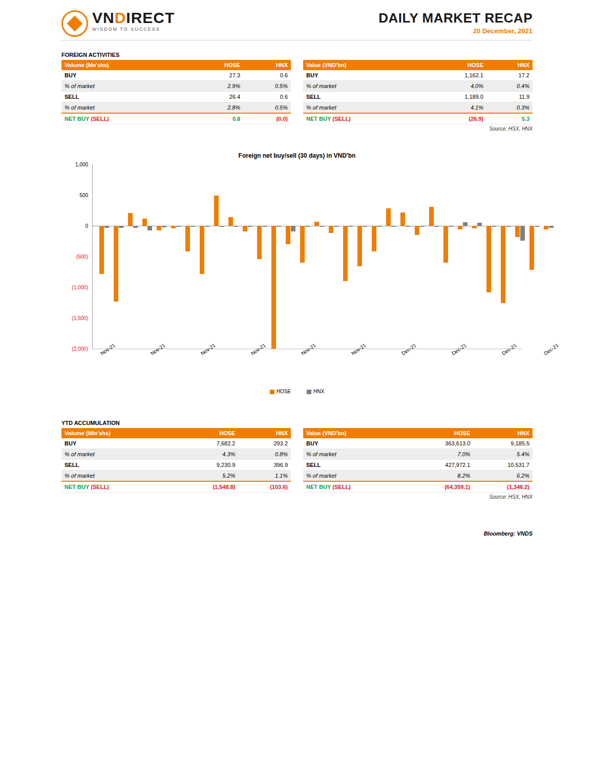VNDIRECT
WISDOM TO SUCCESS
DAILY MARKET RECAP
20 December, 2021
FOREIGN ACTIVITIES
| Volume (Mn'shs) | HOSE | HNX |
| --- | --- | --- |
| BUY | 27.3 | 0.6 |
| % of market | 2.9% | 0.5% |
| SELL | 26.4 | 0.6 |
| % of market | 2.8% | 0.5% |
| NET BUY (SELL) | 0.8 | (0.0) |
| Value (VND'bn) | HOSE | HNX |
| --- | --- | --- |
| BUY | 1,162.1 | 17.2 |
| % of market | 4.0% | 0.4% |
| SELL | 1,189.0 | 11.9 |
| % of market | 4.1% | 0.3% |
| NET BUY (SELL) | (26.9) | 5.3 |
Source: HSX, HNX
Foreign net buy/sell (30 days) in VND'bn
1,000
500
0
(500)
(1,000)
(1,500)
(2,000)
Nov-21
Nov-21
Nov-21
Nov-21
Nov-21
Nov-21
Dec-21
Dec-21
Dec-21
Dec-21
HOSE HNX
YTD ACCUMULATION
| Volume (Mln'shs) | HOSE | HNX |
| --- | --- | --- |
| BUY | 7,682.2 | 293.2 |
| % of market | 4.3% | 0.8% |
| SELL | 9,230.9 | 396.9 |
| % of market | 5.2% | 1.1% |
| NET BUY (SELL) | (1,548.8) | (103.6) |
| Value (VND'bn) | HOSE | HNX |
| --- | --- | --- |
| BUY | 363,613.0 | 9,185.5 |
| % of market | 7.0% | 5.4% |
| SELL | 427,972.1 | 10,531.7 |
| % of market | 8.2% | 6.2% |
| NET BUY (SELL) | (64,359.1) | (1,346.2) |
Source: HSX, HNX
Bloomberg: VNDS